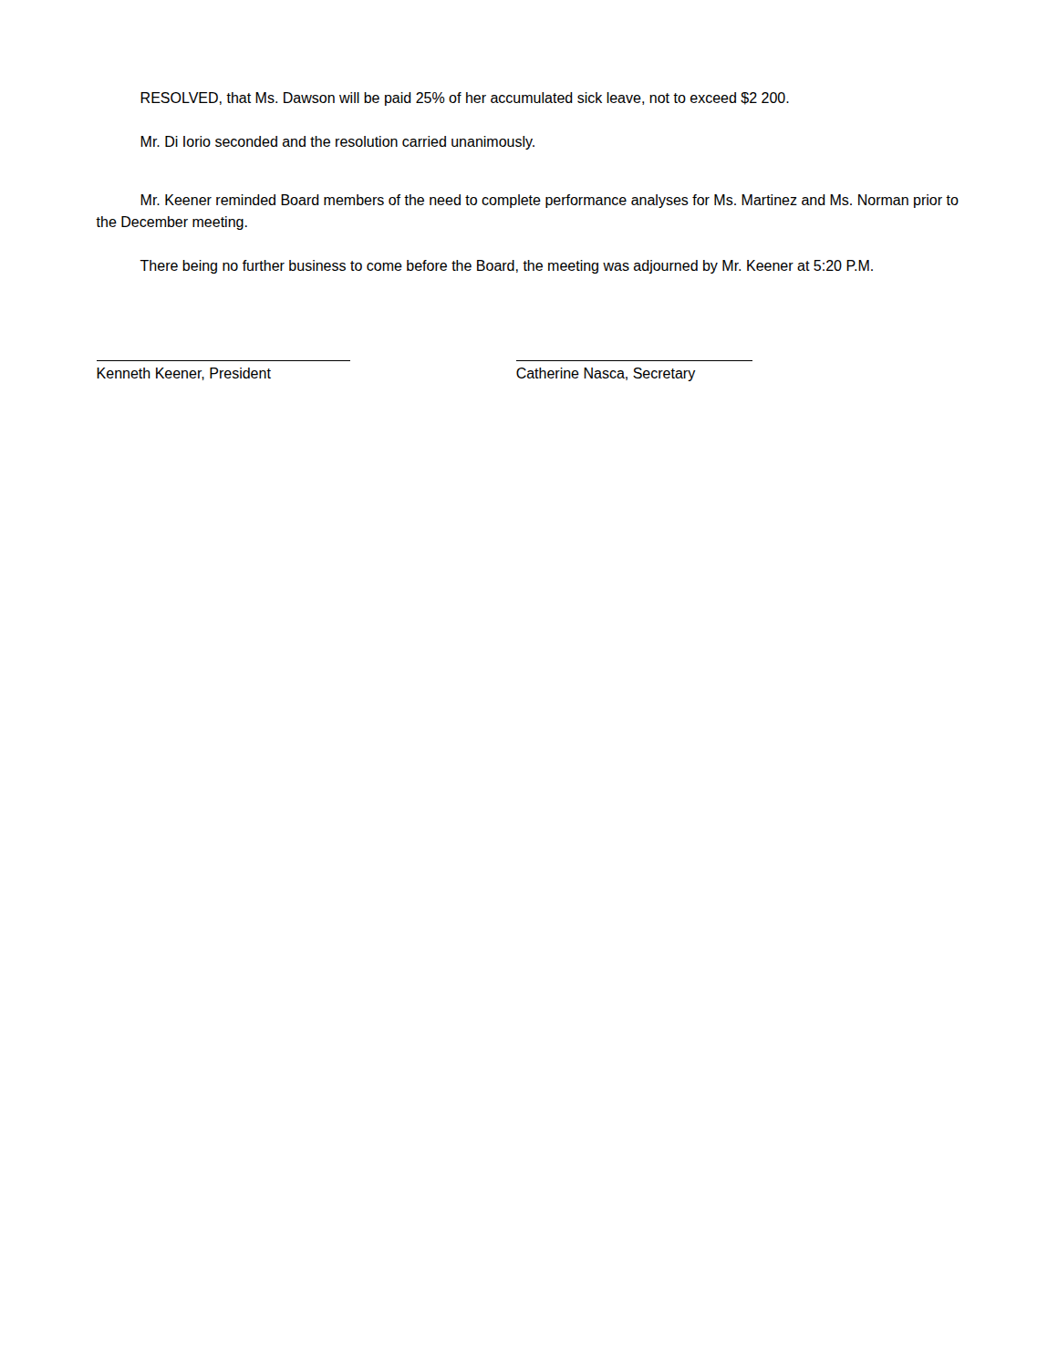RESOLVED, that Ms. Dawson will be paid 25% of her accumulated sick leave, not to exceed $2 200.
Mr. Di Iorio seconded and the resolution carried unanimously.
Mr. Keener reminded Board members of the need to complete performance analyses for Ms. Martinez and Ms. Norman prior to the December meeting.
There being no further business to come before the Board, the meeting was adjourned by Mr. Keener at 5:20 P.M.
| Kenneth Keener, President | Catherine Nasca, Secretary |